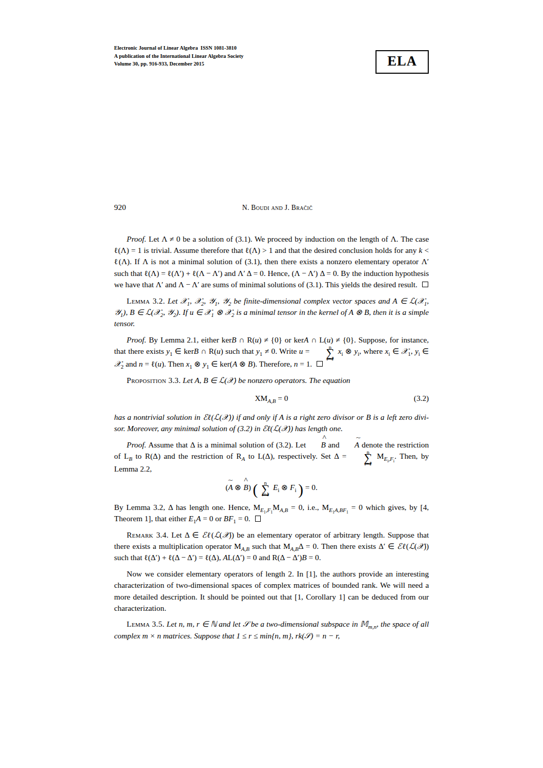Electronic Journal of Linear Algebra ISSN 1081-3810
A publication of the International Linear Algebra Society
Volume 30, pp. 916-933, December 2015
ELA
920
N. Boudi and J. Bračič
Proof. Let Λ ≠ 0 be a solution of (3.1). We proceed by induction on the length of Λ. The case ℓ(Λ) = 1 is trivial. Assume therefore that ℓ(Λ) > 1 and that the desired conclusion holds for any k < ℓ(Λ). If Λ is not a minimal solution of (3.1), then there exists a nonzero elementary operator Λ′ such that ℓ(Λ) = ℓ(Λ′) + ℓ(Λ − Λ′) and Λ′ Δ = 0. Hence, (Λ − Λ′) Δ = 0. By the induction hypothesis we have that Λ′ and Λ − Λ′ are sums of minimal solutions of (3.1). This yields the desired result.
Lemma 3.2. Let 𝒳1, 𝒳2, 𝒴1, 𝒴2 be finite-dimensional complex vector spaces and A ∈ ℒ(𝒳1, 𝒴1), B ∈ ℒ(𝒳2, 𝒴2). If u ∈ 𝒳1 ⊗ 𝒳2 is a minimal tensor in the kernel of A ⊗ B, then it is a simple tensor.
Proof. By Lemma 2.1, either kerB ∩ R(u) ≠ {0} or kerA ∩ L(u) ≠ {0}. Suppose, for instance, that there exists y1 ∈ kerB ∩ R(u) such that y1 ≠ 0. Write u = ∑ni=1 xi ⊗ yi, where xi ∈ 𝒳1, yi ∈ 𝒳2 and n = ℓ(u). Then x1 ⊗ y1 ∈ ker(A ⊗ B). Therefore, n = 1.
Proposition 3.3. Let A, B ∈ ℒ(𝒳) be nonzero operators. The equation
XMA,B = 0 (3.2)
has a nontrivial solution in ℰℓ(ℒ(𝒳)) if and only if A is a right zero divisor or B is a left zero divisor. Moreover, any minimal solution of (3.2) in ℰℓ(ℒ(𝒳)) has length one.
Proof. Assume that Δ is a minimal solution of (3.2). Let B and A denote the restriction of LB to R(Δ) and the restriction of RA to L(Δ), respectively. Set Δ = ∑ni=1 MEi,Fi. Then, by Lemma 2.2,
(A ⊗ B) ( ∑ni=1 Ei ⊗ Fi ) = 0.
By Lemma 3.2, Δ has length one. Hence, ME1,F1MA,B = 0, i.e., ME1A,BF1 = 0 which gives, by [4, Theorem 1], that either E1A = 0 or BF1 = 0.
Remark 3.4. Let Δ ∈ ℰℓ(ℒ(𝒳)) be an elementary operator of arbitrary length. Suppose that there exists a multiplication operator MA,B such that MA,BΔ = 0. Then there exists Δ′ ∈ ℰℓ(ℒ(𝒳)) such that ℓ(Δ′) + ℓ(Δ − Δ′) = ℓ(Δ), AL(Δ′) = 0 and R(Δ − Δ′)B = 0.
Now we consider elementary operators of length 2. In [1], the authors provide an interesting characterization of two-dimensional spaces of complex matrices of bounded rank. We will need a more detailed description. It should be pointed out that [1, Corollary 1] can be deduced from our characterization.
Lemma 3.5. Let n, m, r ∈ ℕ and let 𝒮 be a two-dimensional subspace in 𝕄m,n, the space of all complex m × n matrices. Suppose that 1 ≤ r ≤ min{n, m}, rk(𝒮) = n − r,